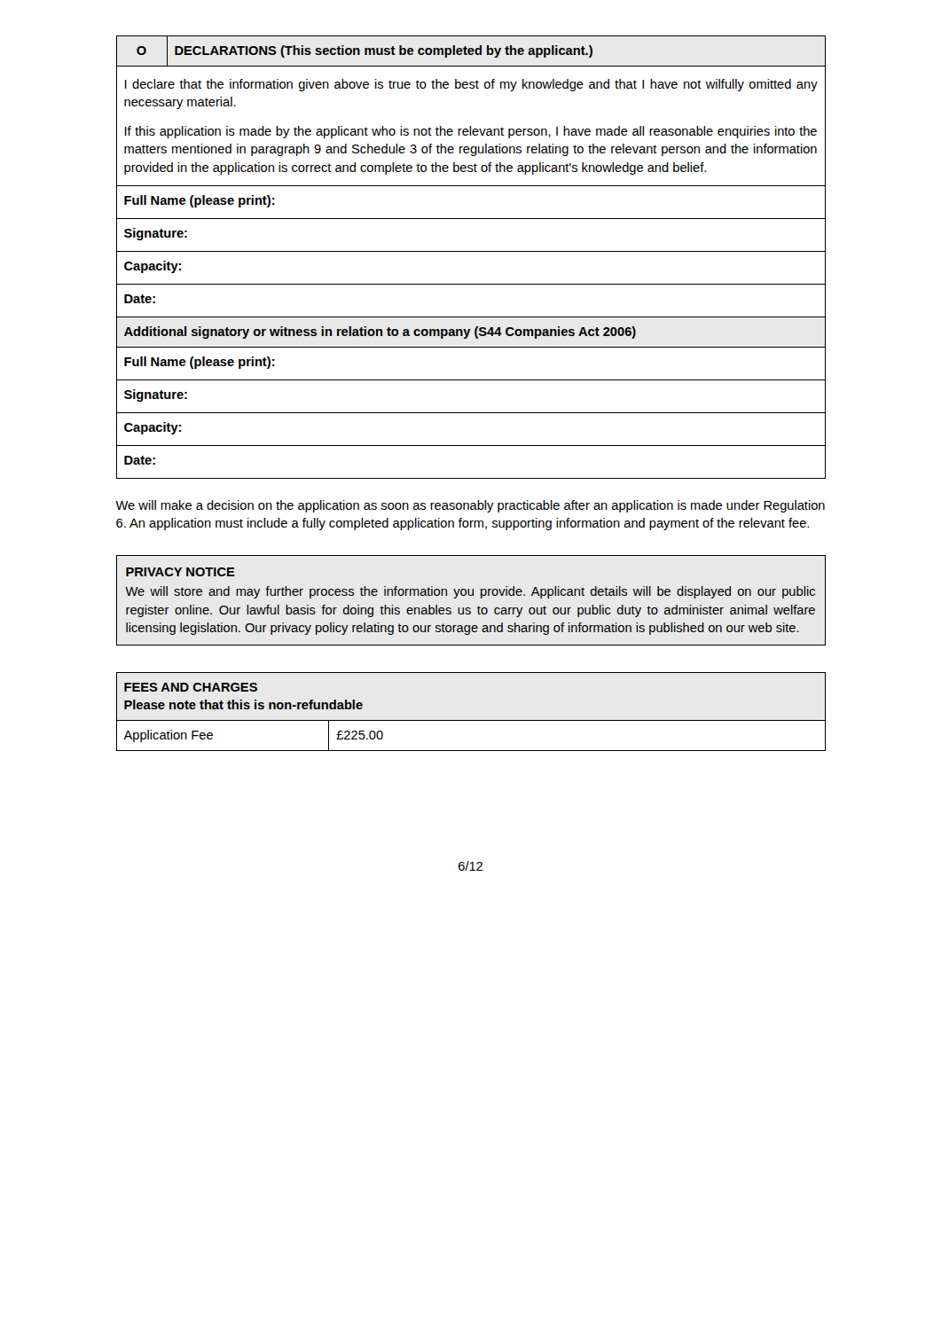| O | DECLARATIONS (This section must be completed by the applicant.) |
| I declare that the information given above is true to the best of my knowledge and that I have not wilfully omitted any necessary material. If this application is made by the applicant who is not the relevant person, I have made all reasonable enquiries into the matters mentioned in paragraph 9 and Schedule 3 of the regulations relating to the relevant person and the information provided in the application is correct and complete to the best of the applicant's knowledge and belief. |
| Full Name (please print): |
| Signature: |
| Capacity: |
| Date: |
| Additional signatory or witness in relation to a company (S44 Companies Act 2006) |
| Full Name (please print): |
| Signature: |
| Capacity: |
| Date: |
We will make a decision on the application as soon as reasonably practicable after an application is made under Regulation 6. An application must include a fully completed application form, supporting information and payment of the relevant fee.
PRIVACY NOTICE
We will store and may further process the information you provide. Applicant details will be displayed on our public register online. Our lawful basis for doing this enables us to carry out our public duty to administer animal welfare licensing legislation. Our privacy policy relating to our storage and sharing of information is published on our web site.
| FEES AND CHARGES Please note that this is non-refundable |
| Application Fee | £225.00 |
6/12